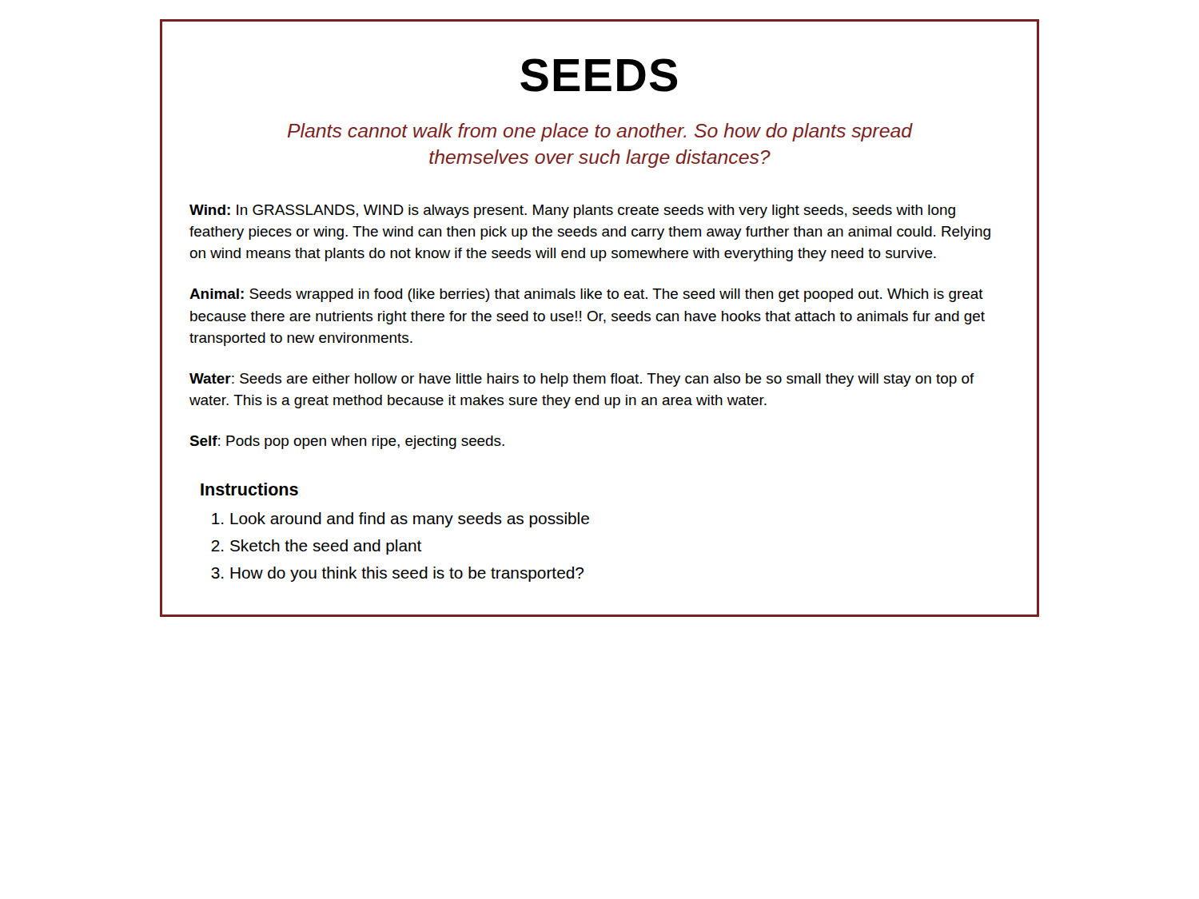SEEDS
Plants cannot walk from one place to another. So how do plants spread themselves over such large distances?
Wind: In GRASSLANDS, WIND is always present. Many plants create seeds with very light seeds, seeds with long feathery pieces or wing. The wind can then pick up the seeds and carry them away further than an animal could. Relying on wind means that plants do not know if the seeds will end up somewhere with everything they need to survive.
Animal: Seeds wrapped in food (like berries) that animals like to eat. The seed will then get pooped out. Which is great because there are nutrients right there for the seed to use!! Or, seeds can have hooks that attach to animals fur and get transported to new environments.
Water: Seeds are either hollow or have little hairs to help them float. They can also be so small they will stay on top of water. This is a great method because it makes sure they end up in an area with water.
Self: Pods pop open when ripe, ejecting seeds.
Instructions
Look around and find as many seeds as possible
Sketch the seed and plant
How do you think this seed is to be transported?